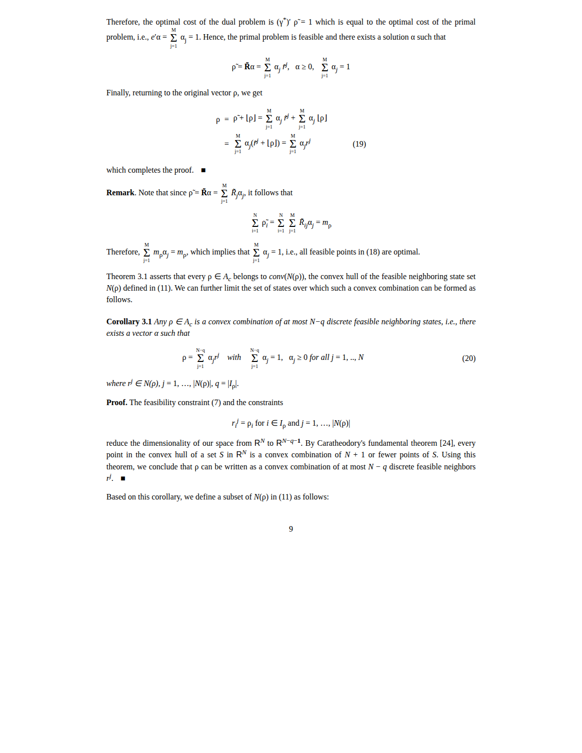Therefore, the optimal cost of the dual problem is (γ*)′ ρ̃ = 1 which is equal to the optimal cost of the primal problem, i.e., e′α = MΣj=1 αj = 1. Hence, the primal problem is feasible and there exists a solution α such that
ρ̃ = R̃α = MΣj=1 αj r̃j, α ≥ 0, MΣj=1 αj = 1
Finally, returning to the original vector ρ, we get
| ρ | = | ρ̃ + ⌊ρ⌋ = M Σ j=1 α j r̃ j + M Σ j=1 α j ⌊ρ⌋ | |
| | = | M Σ j=1 α j ( r̃ j + ⌊ρ⌋) = M Σ j=1 α j r j | (19) |
which completes the proof. ■
Remark. Note that since ρ̃ = R̃α = MΣj=1 R̃jαj, it follows that
NΣi=1 ρ̃i = NΣi=1 MΣj=1 R̃ijαj = mρ
Therefore, MΣj=1 mραj = mρ, which implies that MΣj=1 αj = 1, i.e., all feasible points in (18) are optimal.
Theorem 3.1 asserts that every ρ ∈ Ac belongs to conv(N(ρ)), the convex hull of the feasible neighboring state set N(ρ) defined in (11). We can further limit the set of states over which such a convex combination can be formed as follows.
Corollary 3.1 Any ρ ∈ Ac is a convex combination of at most N−q discrete feasible neighboring states, i.e., there exists a vector α such that
ρ = N−q Σj=1 αjrj with N−q Σj=1 αj = 1, αj ≥ 0 for all j = 1, .., N
(20)
where rj ∈ N(ρ), j = 1, …, |N(ρ)|, q = |Iρ|.
Proof. The feasibility constraint (7) and the constraints
rij = ρi for i ∈ Iρ and j = 1, …, |N(ρ)|
reduce the dimensionality of our space from RN to RN−q−1. By Caratheodory's fundamental theorem [24], every point in the convex hull of a set S in RN is a convex combination of N + 1 or fewer points of S. Using this theorem, we conclude that ρ can be written as a convex combination of at most N − q discrete feasible neighbors rj. ■
Based on this corollary, we define a subset of N(ρ) in (11) as follows:
9